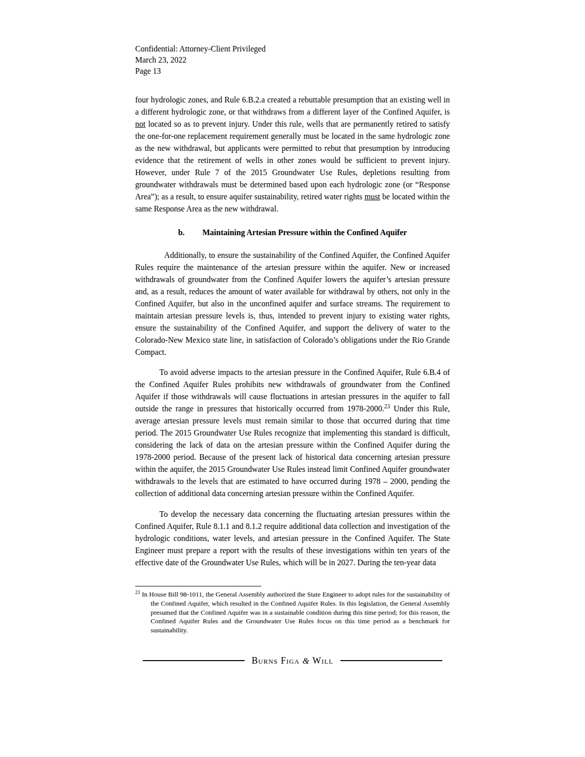Confidential: Attorney-Client Privileged
March 23, 2022
Page 13
four hydrologic zones, and Rule 6.B.2.a created a rebuttable presumption that an existing well in a different hydrologic zone, or that withdraws from a different layer of the Confined Aquifer, is not located so as to prevent injury. Under this rule, wells that are permanently retired to satisfy the one-for-one replacement requirement generally must be located in the same hydrologic zone as the new withdrawal, but applicants were permitted to rebut that presumption by introducing evidence that the retirement of wells in other zones would be sufficient to prevent injury. However, under Rule 7 of the 2015 Groundwater Use Rules, depletions resulting from groundwater withdrawals must be determined based upon each hydrologic zone (or “Response Area”); as a result, to ensure aquifer sustainability, retired water rights must be located within the same Response Area as the new withdrawal.
b. Maintaining Artesian Pressure within the Confined Aquifer
Additionally, to ensure the sustainability of the Confined Aquifer, the Confined Aquifer Rules require the maintenance of the artesian pressure within the aquifer. New or increased withdrawals of groundwater from the Confined Aquifer lowers the aquifer’s artesian pressure and, as a result, reduces the amount of water available for withdrawal by others, not only in the Confined Aquifer, but also in the unconfined aquifer and surface streams. The requirement to maintain artesian pressure levels is, thus, intended to prevent injury to existing water rights, ensure the sustainability of the Confined Aquifer, and support the delivery of water to the Colorado-New Mexico state line, in satisfaction of Colorado’s obligations under the Rio Grande Compact.
To avoid adverse impacts to the artesian pressure in the Confined Aquifer, Rule 6.B.4 of the Confined Aquifer Rules prohibits new withdrawals of groundwater from the Confined Aquifer if those withdrawals will cause fluctuations in artesian pressures in the aquifer to fall outside the range in pressures that historically occurred from 1978-2000.23 Under this Rule, average artesian pressure levels must remain similar to those that occurred during that time period. The 2015 Groundwater Use Rules recognize that implementing this standard is difficult, considering the lack of data on the artesian pressure within the Confined Aquifer during the 1978-2000 period. Because of the present lack of historical data concerning artesian pressure within the aquifer, the 2015 Groundwater Use Rules instead limit Confined Aquifer groundwater withdrawals to the levels that are estimated to have occurred during 1978 – 2000, pending the collection of additional data concerning artesian pressure within the Confined Aquifer.
To develop the necessary data concerning the fluctuating artesian pressures within the Confined Aquifer, Rule 8.1.1 and 8.1.2 require additional data collection and investigation of the hydrologic conditions, water levels, and artesian pressure in the Confined Aquifer. The State Engineer must prepare a report with the results of these investigations within ten years of the effective date of the Groundwater Use Rules, which will be in 2027. During the ten-year data
23 In House Bill 98-1011, the General Assembly authorized the State Engineer to adopt rules for the sustainability of the Confined Aquifer, which resulted in the Confined Aquifer Rules. In this legislation, the General Assembly presumed that the Confined Aquifer was in a sustainable condition during this time period; for this reason, the Confined Aquifer Rules and the Groundwater Use Rules focus on this time period as a benchmark for sustainability.
Burns Figa & Will